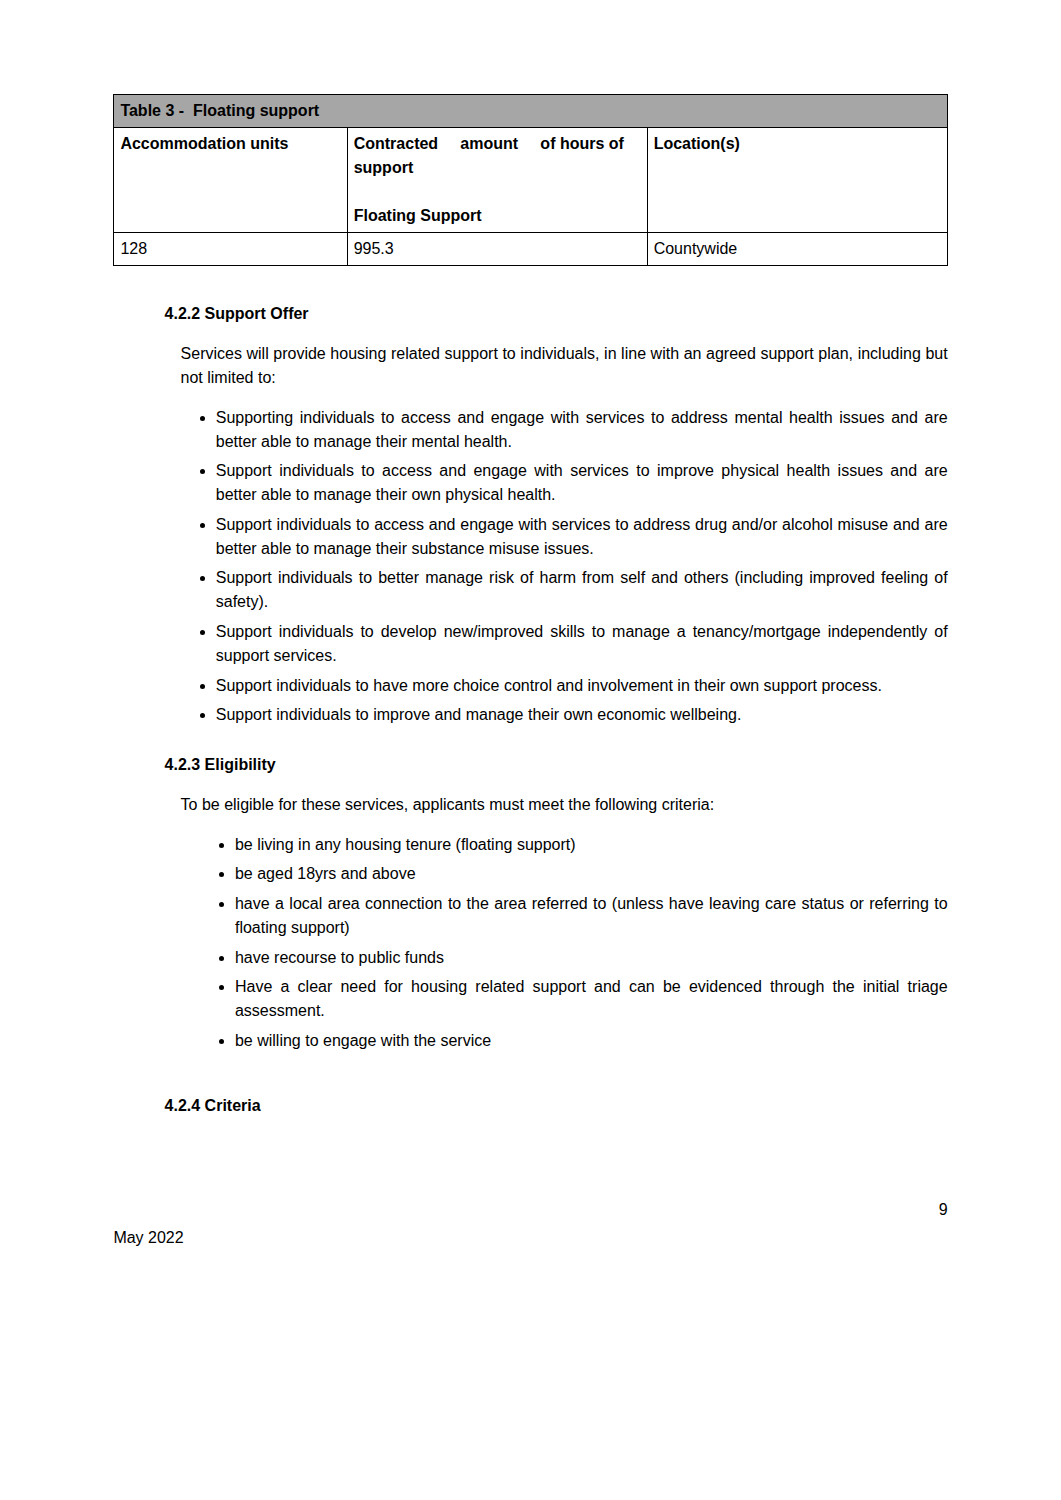| Table 3 - Floating support |
| Accommodation units | Contracted amount of hours of support Floating Support | Location(s) |
| 128 | 995.3 | Countywide |
4.2.2 Support Offer
Services will provide housing related support to individuals, in line with an agreed support plan, including but not limited to:
Supporting individuals to access and engage with services to address mental health issues and are better able to manage their mental health.
Support individuals to access and engage with services to improve physical health issues and are better able to manage their own physical health.
Support individuals to access and engage with services to address drug and/or alcohol misuse and are better able to manage their substance misuse issues.
Support individuals to better manage risk of harm from self and others (including improved feeling of safety).
Support individuals to develop new/improved skills to manage a tenancy/mortgage independently of support services.
Support individuals to have more choice control and involvement in their own support process.
Support individuals to improve and manage their own economic wellbeing.
4.2.3 Eligibility
To be eligible for these services, applicants must meet the following criteria:
be living in any housing tenure (floating support)
be aged 18yrs and above
have a local area connection to the area referred to (unless have leaving care status or referring to floating support)
have recourse to public funds
Have a clear need for housing related support and can be evidenced through the initial triage assessment.
be willing to engage with the service
4.2.4 Criteria
9
May 2022